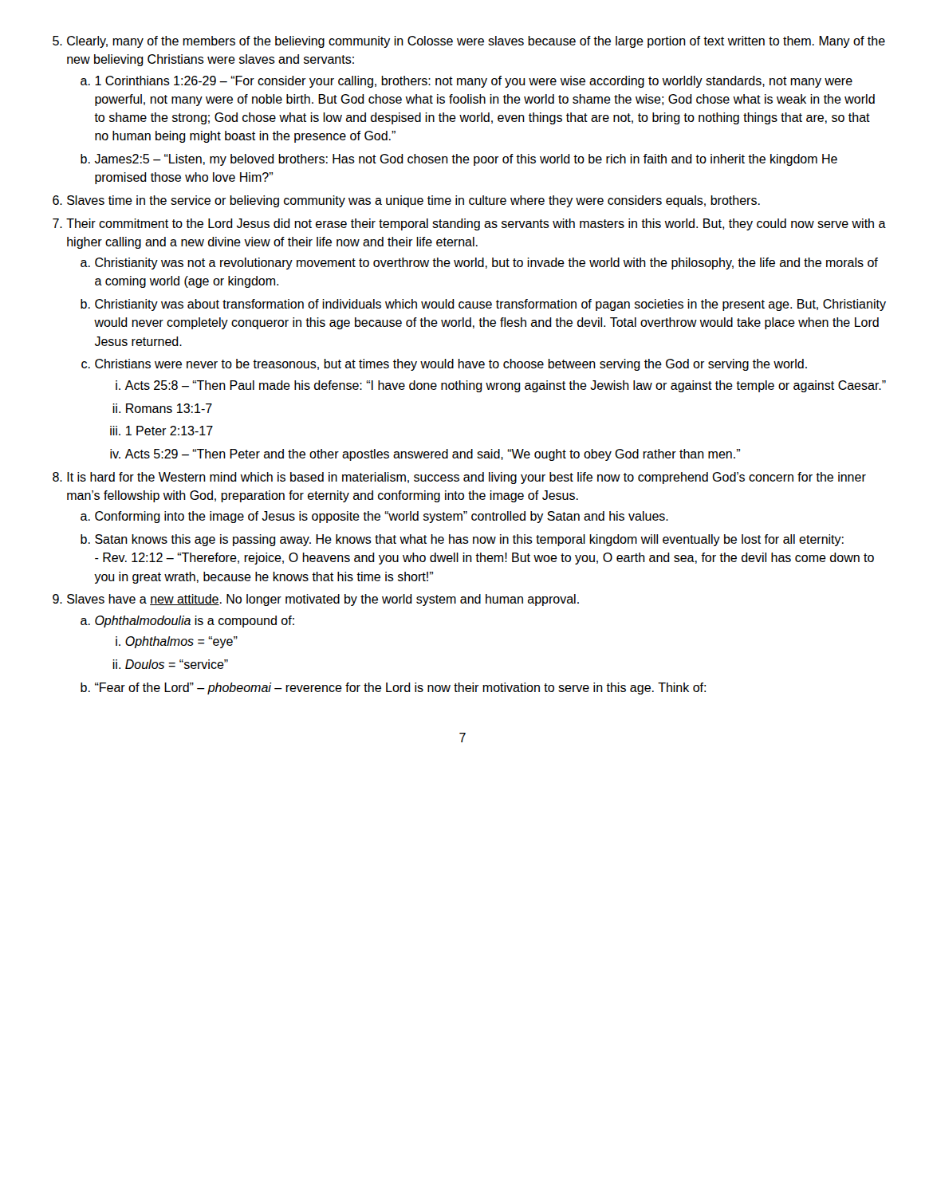Clearly, many of the members of the believing community in Colosse were slaves because of the large portion of text written to them. Many of the new believing Christians were slaves and servants:
1 Corinthians 1:26-29 – “For consider your calling, brothers: not many of you were wise according to worldly standards, not many were powerful, not many were of noble birth. But God chose what is foolish in the world to shame the wise; God chose what is weak in the world to shame the strong; God chose what is low and despised in the world, even things that are not, to bring to nothing things that are, so that no human being might boast in the presence of God.”
James2:5 – “Listen, my beloved brothers: Has not God chosen the poor of this world to be rich in faith and to inherit the kingdom He promised those who love Him?”
Slaves time in the service or believing community was a unique time in culture where they were considers equals, brothers.
Their commitment to the Lord Jesus did not erase their temporal standing as servants with masters in this world. But, they could now serve with a higher calling and a new divine view of their life now and their life eternal.
Christianity was not a revolutionary movement to overthrow the world, but to invade the world with the philosophy, the life and the morals of a coming world (age or kingdom.
Christianity was about transformation of individuals which would cause transformation of pagan societies in the present age. But, Christianity would never completely conqueror in this age because of the world, the flesh and the devil. Total overthrow would take place when the Lord Jesus returned.
Christians were never to be treasonous, but at times they would have to choose between serving the God or serving the world.
Acts 25:8 – “Then Paul made his defense: “I have done nothing wrong against the Jewish law or against the temple or against Caesar.”
Romans 13:1-7
1 Peter 2:13-17
Acts 5:29 – “Then Peter and the other apostles answered and said, “We ought to obey God rather than men.”
It is hard for the Western mind which is based in materialism, success and living your best life now to comprehend God’s concern for the inner man’s fellowship with God, preparation for eternity and conforming into the image of Jesus.
Conforming into the image of Jesus is opposite the “world system” controlled by Satan and his values.
Satan knows this age is passing away. He knows that what he has now in this temporal kingdom will eventually be lost for all eternity:
- Rev. 12:12 – “Therefore, rejoice, O heavens and you who dwell in them! But woe to you, O earth and sea, for the devil has come down to you in great wrath, because he knows that his time is short!”
Slaves have a new attitude. No longer motivated by the world system and human approval.
Ophthalmodoulia is a compound of:
Ophthalmos = “eye”
Doulos = “service”
“Fear of the Lord” – phobeomai – reverence for the Lord is now their motivation to serve in this age. Think of:
7